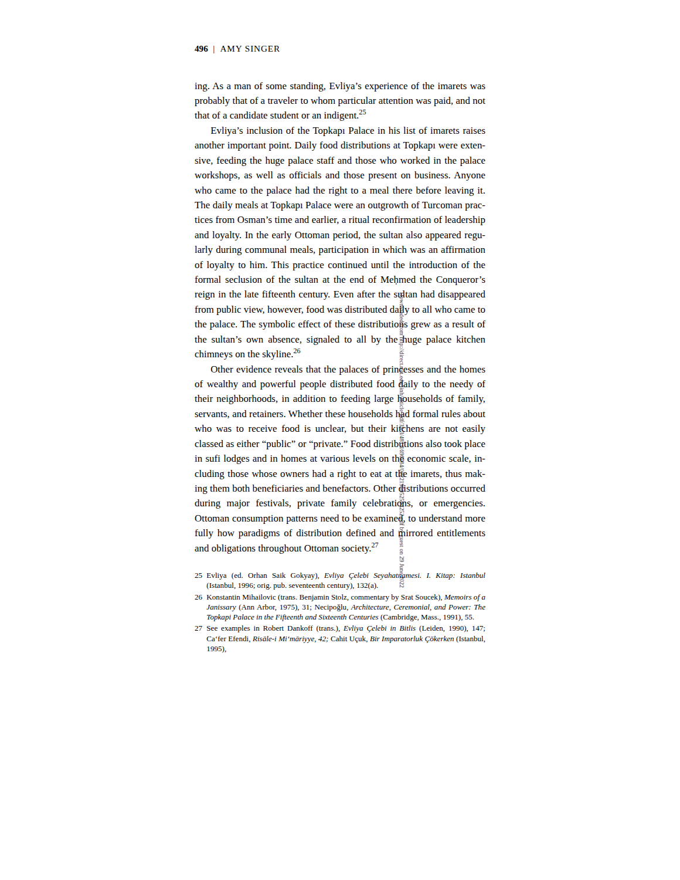496|AMY SINGER
ing. As a man of some standing, Evliya’s experience of the imarets was probably that of a traveler to whom particular attention was paid, and not that of a candidate student or an indigent.25
Evliya’s inclusion of the Topkapı Palace in his list of imarets raises another important point. Daily food distributions at Topkapı were extensive, feeding the huge palace staff and those who worked in the palace workshops, as well as officials and those present on business. Anyone who came to the palace had the right to a meal there before leaving it. The daily meals at Topkapı Palace were an outgrowth of Turcoman practices from Osman’s time and earlier, a ritual reconfirmation of leadership and loyalty. In the early Ottoman period, the sultan also appeared regularly during communal meals, participation in which was an affirmation of loyalty to him. This practice continued until the introduction of the formal seclusion of the sultan at the end of Meḥmed the Conqueror’s reign in the late fifteenth century. Even after the sultan had disappeared from public view, however, food was distributed daily to all who came to the palace. The symbolic effect of these distributions grew as a result of the sultan’s own absence, signaled to all by the huge palace kitchen chimneys on the skyline.26
Other evidence reveals that the palaces of princesses and the homes of wealthy and powerful people distributed food daily to the needy of their neighborhoods, in addition to feeding large households of family, servants, and retainers. Whether these households had formal rules about who was to receive food is unclear, but their kitchens are not easily classed as either “public” or “private.” Food distributions also took place in sufi lodges and in homes at various levels on the economic scale, including those whose owners had a right to eat at the imarets, thus making them both beneficiaries and benefactors. Other distributions occurred during major festivals, private family celebrations, or emergencies. Ottoman consumption patterns need to be examined, to understand more fully how paradigms of distribution defined and mirrored entitlements and obligations throughout Ottoman society.27
25 Evliya (ed. Orhan Saik Gokyay), Evliya Çelebi Seyahatnamesi. I. Kitap: Istanbul (Istanbul, 1996; orig. pub. seventeenth century), 132(a).
26 Konstantin Mihailovic (trans. Benjamin Stolz, commentary by Srat Soucek), Memoirs of a Janissary (Ann Arbor, 1975), 31; Necipoğlu, Architecture, Ceremonial, and Power: The Topkapi Palace in the Fifteenth and Sixteenth Centuries (Cambridge, Mass., 1991), 55.
27 See examples in Robert Dankoff (trans.), Evliya Çelebi in Bitlis (Leiden, 1990), 147; Ca‘fer Efendi, Risāle-i Mi‘māriyye, 42; Cahit Uçuk, Bir Imparatorluk Çökerken (Istanbul, 1995),
Downloaded from http://direct.mit.edu/jinh/article-pdf/35/3/481/1696784/0022195052564252.pdf by guest on 29 June 2022